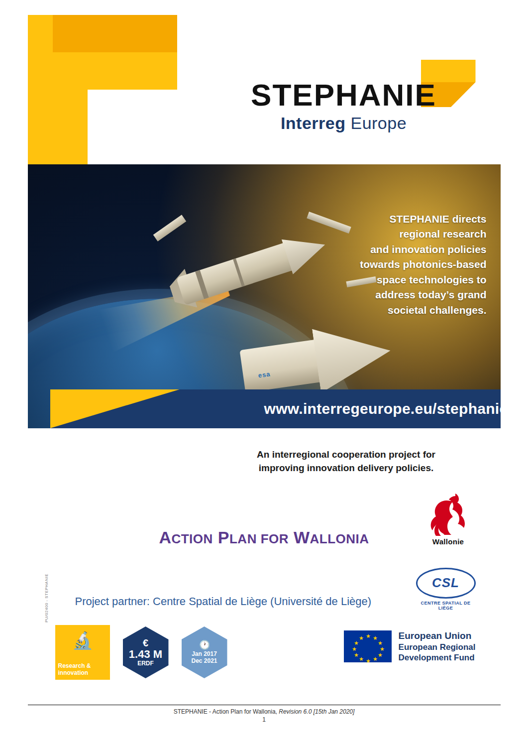STEPHANIE
Interreg Europe
esa
STEPHANIE directs
regional research
and innovation policies
towards photonics-based
space technologies to
address today’s grand
societal challenges.
www.interregeurope.eu/stephanie
An interregional cooperation project for
improving innovation delivery policies.
Wallonie
ACTION PLAN FOR WALLONIA
CENTRE SPATIAL DE LIÈGE
Project partner: Centre Spatial de Liège (Université de Liège)
PU/02400 - STEPHANIE
🔬
Research &
innovation
€
1.43 M
ERDF
🕐
Jan 2017
Dec 2021
★ ★ ★ ★ ★ ★ ★ ★ ★ ★ ★ ★
European Union
European Regional
Development Fund
STEPHANIE - Action Plan for Wallonia, Revision 6.0 [15th Jan 2020]
1